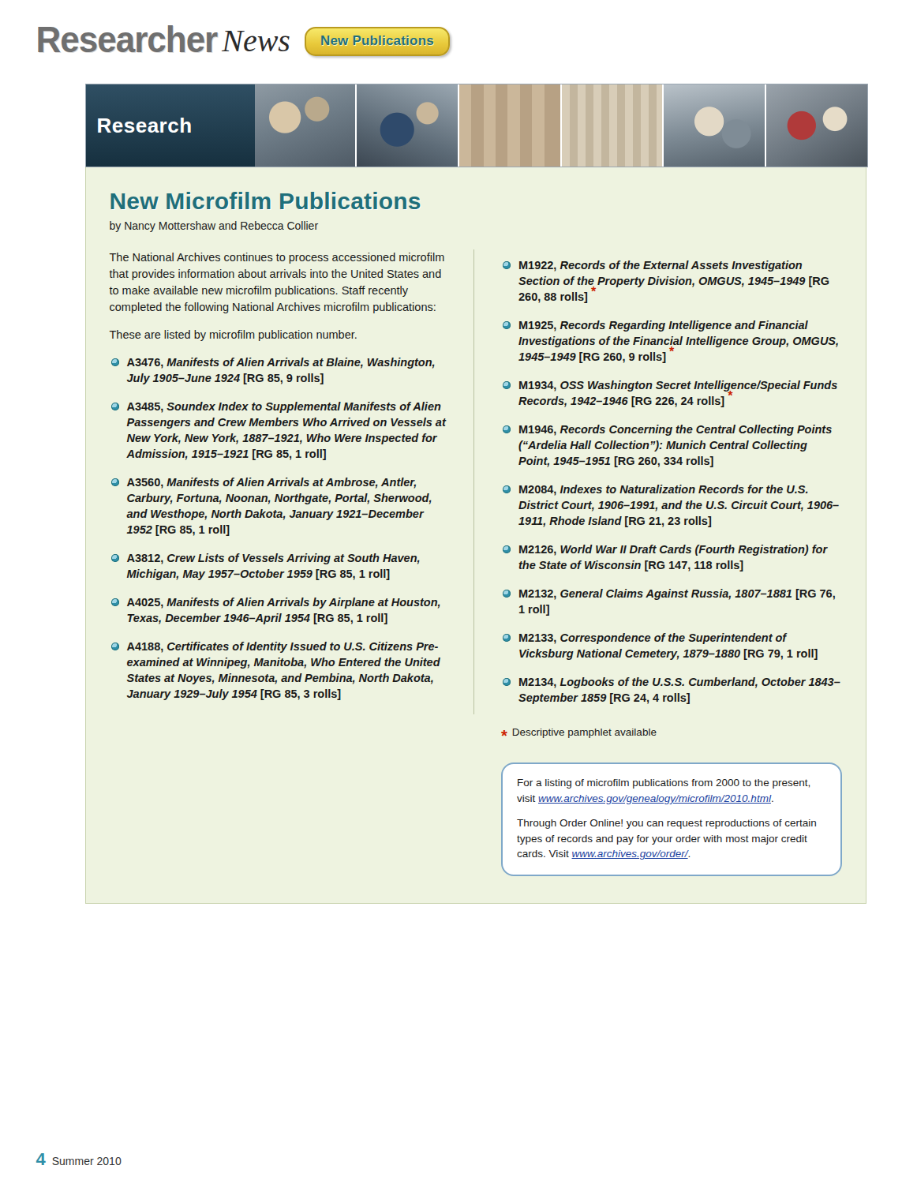Researcher News
New Publications
Research
New Microfilm Publications
by Nancy Mottershaw and Rebecca Collier
The National Archives continues to process accessioned microfilm that provides information about arrivals into the United States and to make available new microfilm publications. Staff recently completed the following National Archives microfilm publications:
These are listed by microfilm publication number.
A3476, Manifests of Alien Arrivals at Blaine, Washington, July 1905–June 1924 [RG 85, 9 rolls]
A3485, Soundex Index to Supplemental Manifests of Alien Passengers and Crew Members Who Arrived on Vessels at New York, New York, 1887–1921, Who Were Inspected for Admission, 1915–1921 [RG 85, 1 roll]
A3560, Manifests of Alien Arrivals at Ambrose, Antler, Carbury, Fortuna, Noonan, Northgate, Portal, Sherwood, and Westhope, North Dakota, January 1921–December 1952 [RG 85, 1 roll]
A3812, Crew Lists of Vessels Arriving at South Haven, Michigan, May 1957–October 1959 [RG 85, 1 roll]
A4025, Manifests of Alien Arrivals by Airplane at Houston, Texas, December 1946–April 1954 [RG 85, 1 roll]
A4188, Certificates of Identity Issued to U.S. Citizens Pre-examined at Winnipeg, Manitoba, Who Entered the United States at Noyes, Minnesota, and Pembina, North Dakota, January 1929–July 1954 [RG 85, 3 rolls]
M1922, Records of the External Assets Investigation Section of the Property Division, OMGUS, 1945–1949 [RG 260, 88 rolls] *
M1925, Records Regarding Intelligence and Financial Investigations of the Financial Intelligence Group, OMGUS, 1945–1949 [RG 260, 9 rolls] *
M1934, OSS Washington Secret Intelligence/Special Funds Records, 1942–1946 [RG 226, 24 rolls] *
M1946, Records Concerning the Central Collecting Points (“Ardelia Hall Collection”): Munich Central Collecting Point, 1945–1951 [RG 260, 334 rolls]
M2084, Indexes to Naturalization Records for the U.S. District Court, 1906–1991, and the U.S. Circuit Court, 1906–1911, Rhode Island [RG 21, 23 rolls]
M2126, World War II Draft Cards (Fourth Registration) for the State of Wisconsin [RG 147, 118 rolls]
M2132, General Claims Against Russia, 1807–1881 [RG 76, 1 roll]
M2133, Correspondence of the Superintendent of Vicksburg National Cemetery, 1879–1880 [RG 79, 1 roll]
M2134, Logbooks of the U.S.S. Cumberland, October 1843–September 1859 [RG 24, 4 rolls]
* Descriptive pamphlet available
For a listing of microfilm publications from 2000 to the present, visit www.archives.gov/genealogy/microfilm/2010.html.
Through Order Online! you can request reproductions of certain types of records and pay for your order with most major credit cards. Visit www.archives.gov/order/.
4 Summer 2010